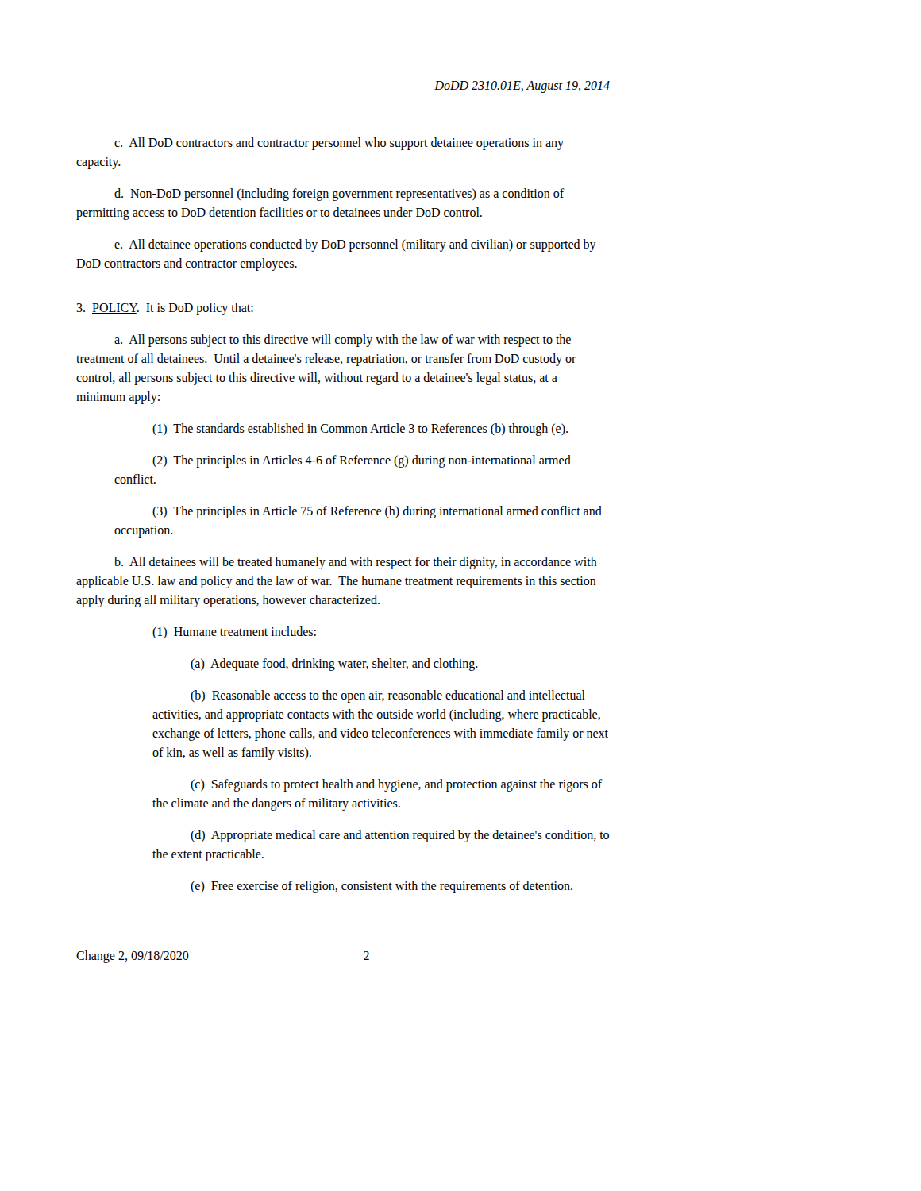DoDD 2310.01E, August 19, 2014
c. All DoD contractors and contractor personnel who support detainee operations in any capacity.
d. Non-DoD personnel (including foreign government representatives) as a condition of permitting access to DoD detention facilities or to detainees under DoD control.
e. All detainee operations conducted by DoD personnel (military and civilian) or supported by DoD contractors and contractor employees.
3. POLICY. It is DoD policy that:
a. All persons subject to this directive will comply with the law of war with respect to the treatment of all detainees. Until a detainee's release, repatriation, or transfer from DoD custody or control, all persons subject to this directive will, without regard to a detainee's legal status, at a minimum apply:
(1) The standards established in Common Article 3 to References (b) through (e).
(2) The principles in Articles 4-6 of Reference (g) during non-international armed conflict.
(3) The principles in Article 75 of Reference (h) during international armed conflict and occupation.
b. All detainees will be treated humanely and with respect for their dignity, in accordance with applicable U.S. law and policy and the law of war. The humane treatment requirements in this section apply during all military operations, however characterized.
(1) Humane treatment includes:
(a) Adequate food, drinking water, shelter, and clothing.
(b) Reasonable access to the open air, reasonable educational and intellectual activities, and appropriate contacts with the outside world (including, where practicable, exchange of letters, phone calls, and video teleconferences with immediate family or next of kin, as well as family visits).
(c) Safeguards to protect health and hygiene, and protection against the rigors of the climate and the dangers of military activities.
(d) Appropriate medical care and attention required by the detainee's condition, to the extent practicable.
(e) Free exercise of religion, consistent with the requirements of detention.
Change 2, 09/18/2020 2